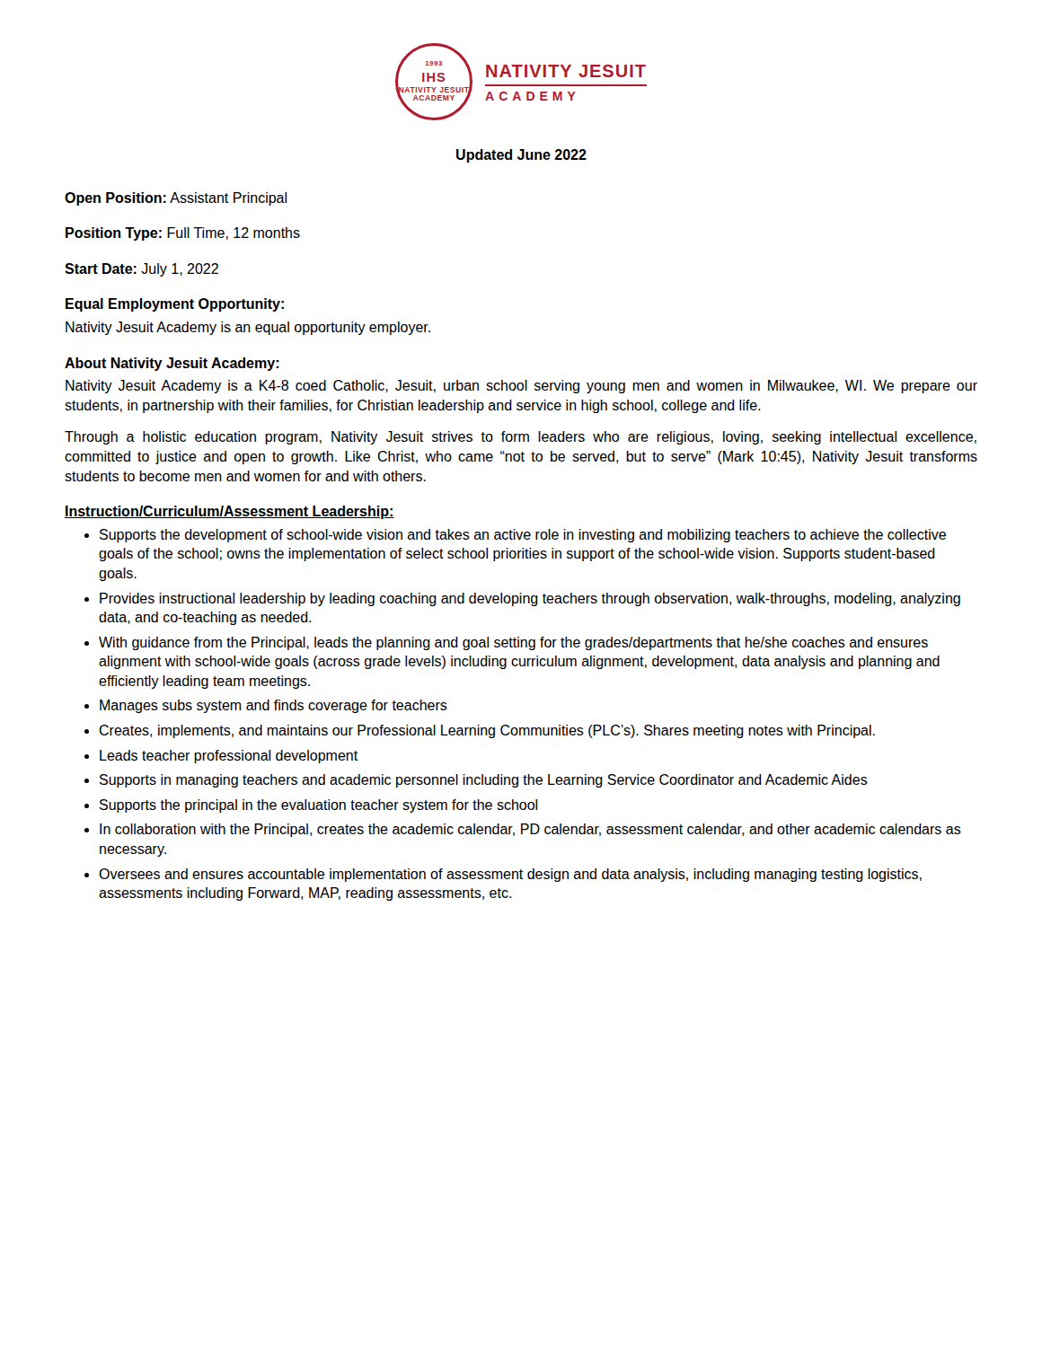1993 IHS NATIVITY JESUIT ACADEMY
NATIVITY JESUIT
ACADEMY
Updated June 2022
Open Position: Assistant Principal
Position Type: Full Time, 12 months
Start Date: July 1, 2022
Equal Employment Opportunity:
Nativity Jesuit Academy is an equal opportunity employer.
About Nativity Jesuit Academy:
Nativity Jesuit Academy is a K4-8 coed Catholic, Jesuit, urban school serving young men and women in Milwaukee, WI. We prepare our students, in partnership with their families, for Christian leadership and service in high school, college and life.
Through a holistic education program, Nativity Jesuit strives to form leaders who are religious, loving, seeking intellectual excellence, committed to justice and open to growth. Like Christ, who came “not to be served, but to serve” (Mark 10:45), Nativity Jesuit transforms students to become men and women for and with others.
Instruction/Curriculum/Assessment Leadership:
Supports the development of school-wide vision and takes an active role in investing and mobilizing teachers to achieve the collective goals of the school; owns the implementation of select school priorities in support of the school-wide vision. Supports student-based goals.
Provides instructional leadership by leading coaching and developing teachers through observation, walk-throughs, modeling, analyzing data, and co-teaching as needed.
With guidance from the Principal, leads the planning and goal setting for the grades/departments that he/she coaches and ensures alignment with school-wide goals (across grade levels) including curriculum alignment, development, data analysis and planning and efficiently leading team meetings.
Manages subs system and finds coverage for teachers
Creates, implements, and maintains our Professional Learning Communities (PLC’s). Shares meeting notes with Principal.
Leads teacher professional development
Supports in managing teachers and academic personnel including the Learning Service Coordinator and Academic Aides
Supports the principal in the evaluation teacher system for the school
In collaboration with the Principal, creates the academic calendar, PD calendar, assessment calendar, and other academic calendars as necessary.
Oversees and ensures accountable implementation of assessment design and data analysis, including managing testing logistics, assessments including Forward, MAP, reading assessments, etc.